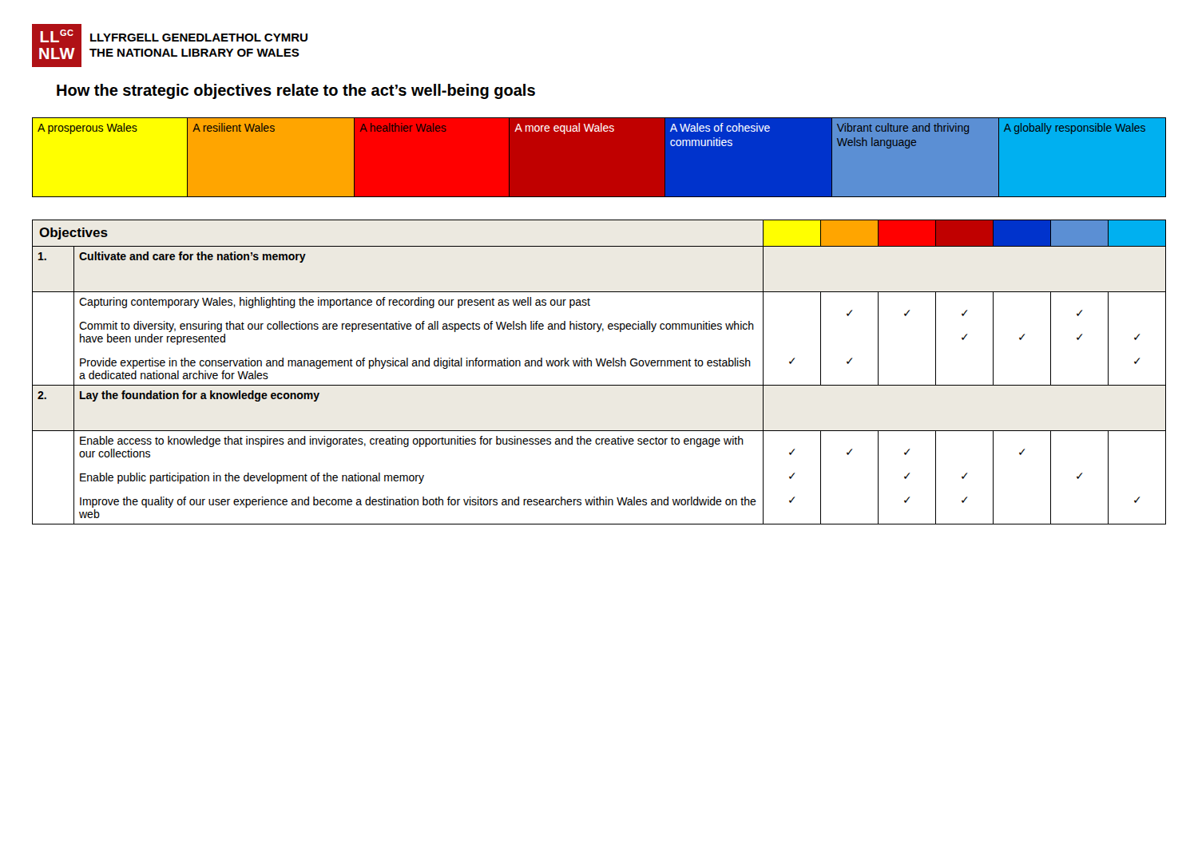LLGC
NLW
Llyfrgell Genedlaethol Cymru
The National Library of Wales
How the strategic objectives relate to the act’s well-being goals
| A prosperous Wales | A resilient Wales | A healthier Wales | A more equal Wales | A Wales of cohesive communities | Vibrant culture and thriving Welsh language | A globally responsible Wales |
| Objectives | | | | | | | |
| 1. | Cultivate and care for the nation’s memory | |
| | Capturing contemporary Wales, highlighting the importance of recording our present as well as our past Commit to diversity, ensuring that our collections are representative of all aspects of Welsh life and history, especially communities which have been under represented Provide expertise in the conservation and management of physical and digital information and work with Welsh Government to establish a dedicated national archive for Wales | ✓ | ✓ ✓ | ✓ | ✓ ✓ | ✓ | ✓ ✓ | ✓ ✓ |
| 2. | Lay the foundation for a knowledge economy | |
| | Enable access to knowledge that inspires and invigorates, creating opportunities for businesses and the creative sector to engage with our collections Enable public participation in the development of the national memory Improve the quality of our user experience and become a destination both for visitors and researchers within Wales and worldwide on the web | ✓ ✓ ✓ | ✓ | ✓ ✓ ✓ | ✓ ✓ | ✓ | ✓ | ✓ |